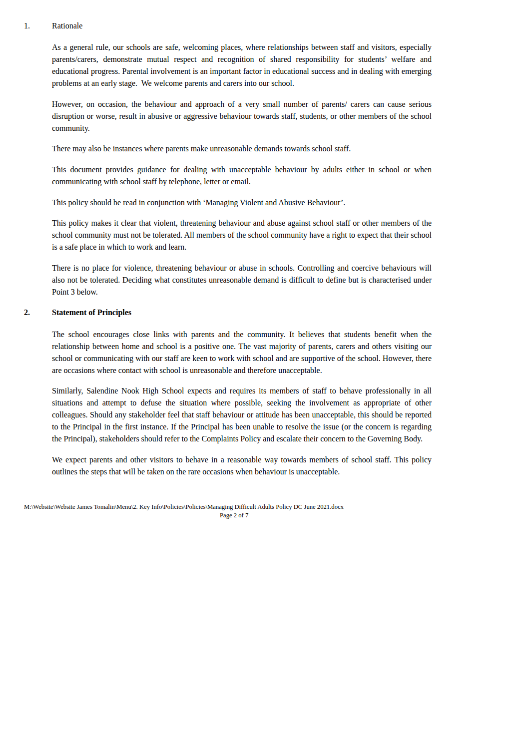1.
Rationale
As a general rule, our schools are safe, welcoming places, where relationships between staff and visitors, especially parents/carers, demonstrate mutual respect and recognition of shared responsibility for students’ welfare and educational progress. Parental involvement is an important factor in educational success and in dealing with emerging problems at an early stage. We welcome parents and carers into our school.
However, on occasion, the behaviour and approach of a very small number of parents/ carers can cause serious disruption or worse, result in abusive or aggressive behaviour towards staff, students, or other members of the school community.
There may also be instances where parents make unreasonable demands towards school staff.
This document provides guidance for dealing with unacceptable behaviour by adults either in school or when communicating with school staff by telephone, letter or email.
This policy should be read in conjunction with ‘Managing Violent and Abusive Behaviour’.
This policy makes it clear that violent, threatening behaviour and abuse against school staff or other members of the school community must not be tolerated. All members of the school community have a right to expect that their school is a safe place in which to work and learn.
There is no place for violence, threatening behaviour or abuse in schools. Controlling and coercive behaviours will also not be tolerated. Deciding what constitutes unreasonable demand is difficult to define but is characterised under Point 3 below.
2.
Statement of Principles
The school encourages close links with parents and the community. It believes that students benefit when the relationship between home and school is a positive one. The vast majority of parents, carers and others visiting our school or communicating with our staff are keen to work with school and are supportive of the school. However, there are occasions where contact with school is unreasonable and therefore unacceptable.
Similarly, Salendine Nook High School expects and requires its members of staff to behave professionally in all situations and attempt to defuse the situation where possible, seeking the involvement as appropriate of other colleagues. Should any stakeholder feel that staff behaviour or attitude has been unacceptable, this should be reported to the Principal in the first instance. If the Principal has been unable to resolve the issue (or the concern is regarding the Principal), stakeholders should refer to the Complaints Policy and escalate their concern to the Governing Body.
We expect parents and other visitors to behave in a reasonable way towards members of school staff. This policy outlines the steps that will be taken on the rare occasions when behaviour is unacceptable.
M:\Website\Website James Tomalin\Menu\2. Key Info\Policies\Policies\Managing Difficult Adults Policy DC June 2021.docx
Page 2 of 7